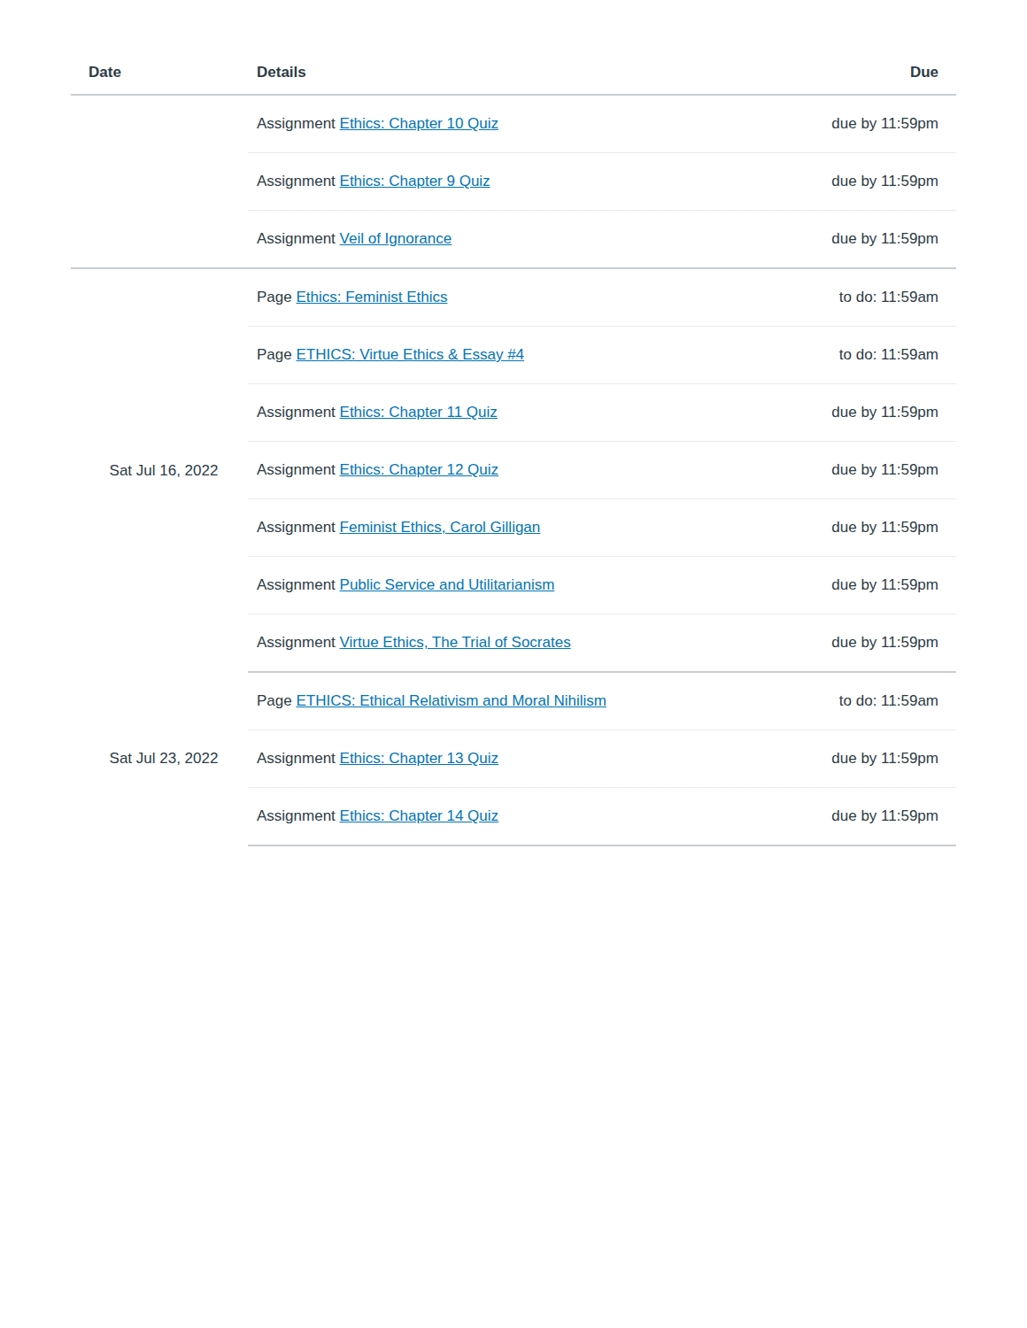| Date | Details | Due |
| --- | --- | --- |
| | Assignment Ethics: Chapter 10 Quiz | due by 11:59pm |
| | Assignment Ethics: Chapter 9 Quiz | due by 11:59pm |
| | Assignment Veil of Ignorance | due by 11:59pm |
| Sat Jul 16, 2022 | Page Ethics: Feminist Ethics | to do: 11:59am |
| Page ETHICS: Virtue Ethics & Essay #4 | to do: 11:59am |
| Assignment Ethics: Chapter 11 Quiz | due by 11:59pm |
| Assignment Ethics: Chapter 12 Quiz | due by 11:59pm |
| Assignment Feminist Ethics, Carol Gilligan | due by 11:59pm |
| Assignment Public Service and Utilitarianism | due by 11:59pm |
| Assignment Virtue Ethics, The Trial of Socrates | due by 11:59pm |
| Sat Jul 23, 2022 | Page ETHICS: Ethical Relativism and Moral Nihilism | to do: 11:59am |
| Assignment Ethics: Chapter 13 Quiz | due by 11:59pm |
| Assignment Ethics: Chapter 14 Quiz | due by 11:59pm |